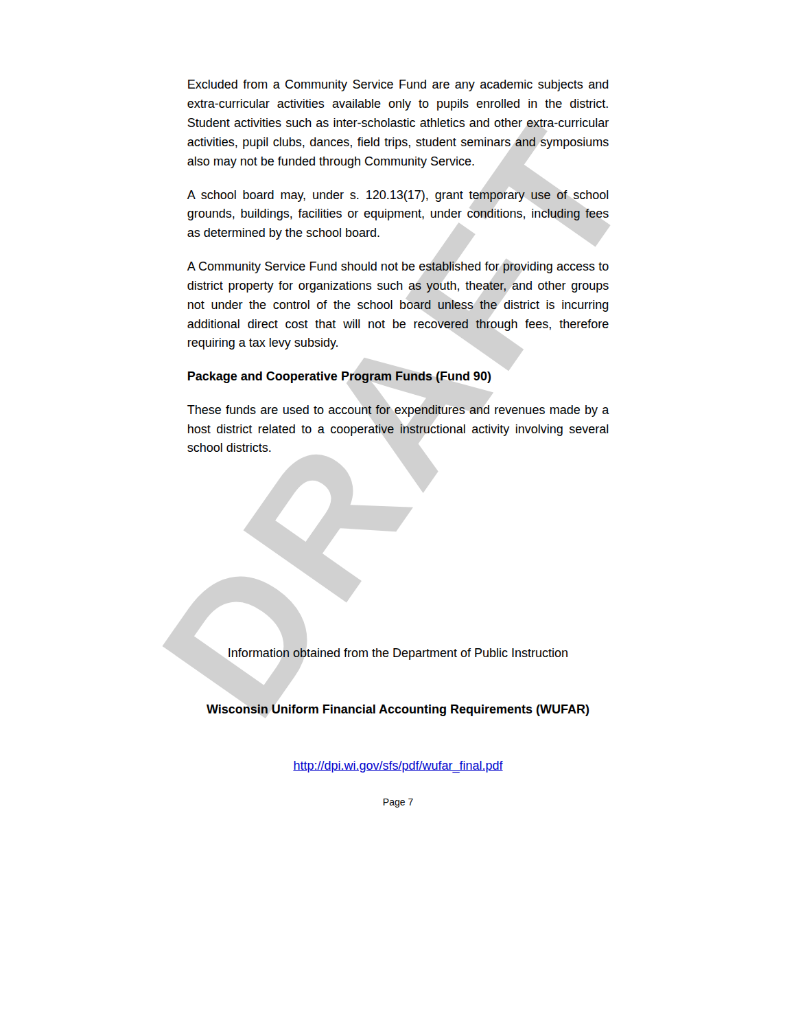DRAFT
Excluded from a Community Service Fund are any academic subjects and extra-curricular activities available only to pupils enrolled in the district. Student activities such as inter-scholastic athletics and other extra-curricular activities, pupil clubs, dances, field trips, student seminars and symposiums also may not be funded through Community Service.
A school board may, under s. 120.13(17), grant temporary use of school grounds, buildings, facilities or equipment, under conditions, including fees as determined by the school board.
A Community Service Fund should not be established for providing access to district property for organizations such as youth, theater, and other groups not under the control of the school board unless the district is incurring additional direct cost that will not be recovered through fees, therefore requiring a tax levy subsidy.
Package and Cooperative Program Funds (Fund 90)
These funds are used to account for expenditures and revenues made by a host district related to a cooperative instructional activity involving several school districts.
Information obtained from the Department of Public Instruction
Wisconsin Uniform Financial Accounting Requirements (WUFAR)
http://dpi.wi.gov/sfs/pdf/wufar_final.pdf
Page 7